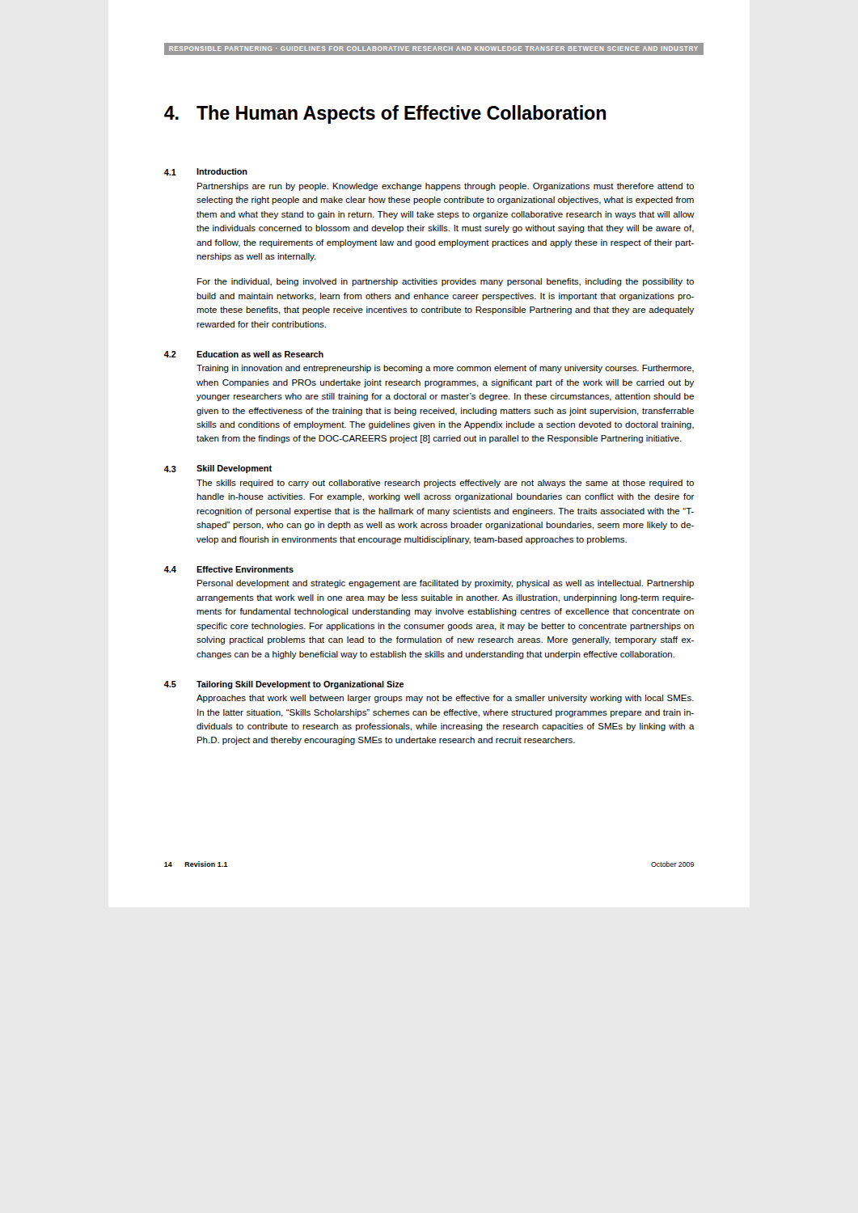RESPONSIBLE PARTNERING · GUIDELINES FOR COLLABORATIVE RESEARCH AND KNOWLEDGE TRANSFER BETWEEN SCIENCE AND INDUSTRY
4. The Human Aspects of Effective Collaboration
4.1
Introduction
Partnerships are run by people. Knowledge exchange happens through people. Organizations must therefore attend to selecting the right people and make clear how these people contribute to organizational objectives, what is expected from them and what they stand to gain in return. They will take steps to organize collaborative research in ways that will allow the individuals concerned to blossom and develop their skills. It must surely go without saying that they will be aware of, and follow, the requirements of employment law and good employment practices and apply these in respect of their partnerships as well as internally.
For the individual, being involved in partnership activities provides many personal benefits, including the possibility to build and maintain networks, learn from others and enhance career perspectives. It is important that organizations promote these benefits, that people receive incentives to contribute to Responsible Partnering and that they are adequately rewarded for their contributions.
4.2
Education as well as Research
Training in innovation and entrepreneurship is becoming a more common element of many university courses. Furthermore, when Companies and PROs undertake joint research programmes, a significant part of the work will be carried out by younger researchers who are still training for a doctoral or master’s degree. In these circumstances, attention should be given to the effectiveness of the training that is being received, including matters such as joint supervision, transferrable skills and conditions of employment. The guidelines given in the Appendix include a section devoted to doctoral training, taken from the findings of the DOC-CAREERS project [8] carried out in parallel to the Responsible Partnering initiative.
4.3
Skill Development
The skills required to carry out collaborative research projects effectively are not always the same at those required to handle in-house activities. For example, working well across organizational boundaries can conflict with the desire for recognition of personal expertise that is the hallmark of many scientists and engineers. The traits associated with the “T-shaped” person, who can go in depth as well as work across broader organizational boundaries, seem more likely to develop and flourish in environments that encourage multidisciplinary, team-based approaches to problems.
4.4
Effective Environments
Personal development and strategic engagement are facilitated by proximity, physical as well as intellectual. Partnership arrangements that work well in one area may be less suitable in another. As illustration, underpinning long-term requirements for fundamental technological understanding may involve establishing centres of excellence that concentrate on specific core technologies. For applications in the consumer goods area, it may be better to concentrate partnerships on solving practical problems that can lead to the formulation of new research areas. More generally, temporary staff exchanges can be a highly beneficial way to establish the skills and understanding that underpin effective collaboration.
4.5
Tailoring Skill Development to Organizational Size
Approaches that work well between larger groups may not be effective for a smaller university working with local SMEs. In the latter situation, “Skills Scholarships” schemes can be effective, where structured programmes prepare and train individuals to contribute to research as professionals, while increasing the research capacities of SMEs by linking with a Ph.D. project and thereby encouraging SMEs to undertake research and recruit researchers.
14 Revision 1.1
October 2009